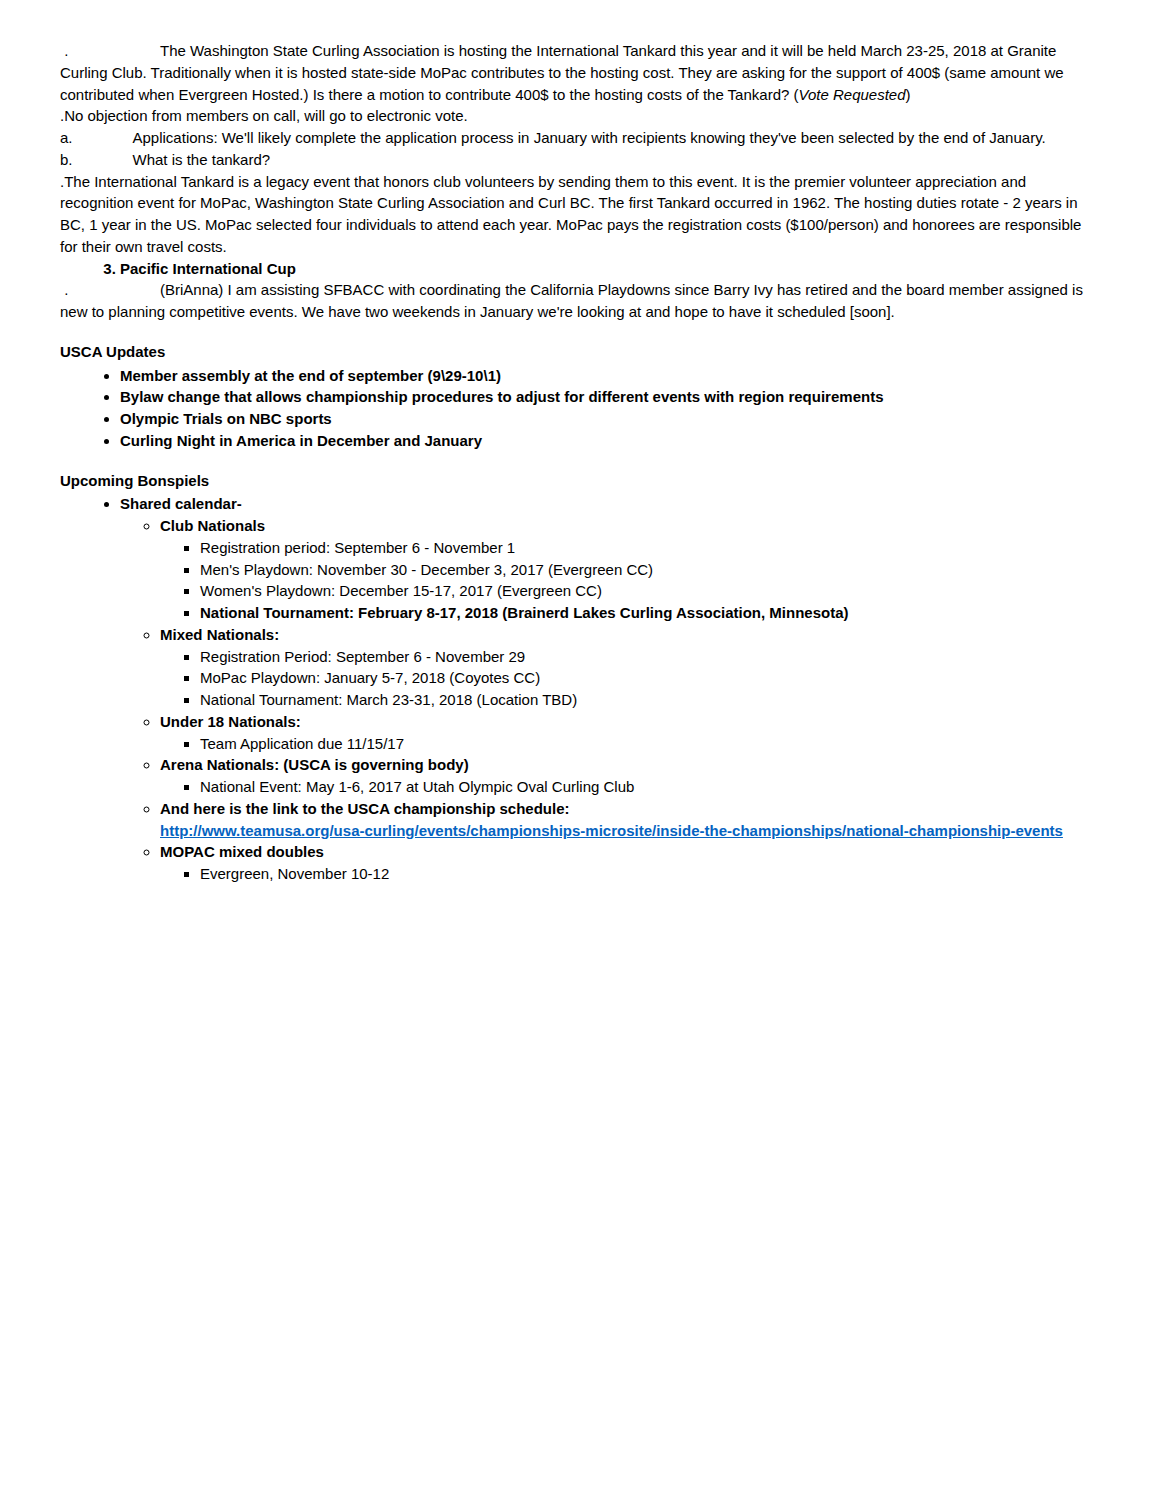. The Washington State Curling Association is hosting the International Tankard this year and it will be held March 23-25, 2018 at Granite Curling Club. Traditionally when it is hosted state-side MoPac contributes to the hosting cost. They are asking for the support of 400$ (same amount we contributed when Evergreen Hosted.) Is there a motion to contribute 400$ to the hosting costs of the Tankard? (Vote Requested)
.No objection from members on call, will go to electronic vote.
a. Applications: We'll likely complete the application process in January with recipients knowing they've been selected by the end of January.
b. What is the tankard?
.The International Tankard is a legacy event that honors club volunteers by sending them to this event. It is the premier volunteer appreciation and recognition event for MoPac, Washington State Curling Association and Curl BC. The first Tankard occurred in 1962. The hosting duties rotate - 2 years in BC, 1 year in the US. MoPac selected four individuals to attend each year. MoPac pays the registration costs ($100/person) and honorees are responsible for their own travel costs.
Pacific International Cup
. (BriAnna) I am assisting SFBACC with coordinating the California Playdowns since Barry Ivy has retired and the board member assigned is new to planning competitive events. We have two weekends in January we're looking at and hope to have it scheduled [soon].
USCA Updates
Member assembly at the end of september (9\29-10\1)
Bylaw change that allows championship procedures to adjust for different events with region requirements
Olympic Trials on NBC sports
Curling Night in America in December and January
Upcoming Bonspiels
Shared calendar-
Club Nationals
Registration period: September 6 - November 1
Men's Playdown: November 30 - December 3, 2017 (Evergreen CC)
Women's Playdown: December 15-17, 2017 (Evergreen CC)
National Tournament: February 8-17, 2018 (Brainerd Lakes Curling Association, Minnesota)
Mixed Nationals:
Registration Period: September 6 - November 29
MoPac Playdown: January 5-7, 2018 (Coyotes CC)
National Tournament: March 23-31, 2018 (Location TBD)
Under 18 Nationals:
Team Application due 11/15/17
Arena Nationals: (USCA is governing body)
National Event: May 1-6, 2017 at Utah Olympic Oval Curling Club
And here is the link to the USCA championship schedule:
http://www.teamusa.org/usa-curling/events/championships-microsite/inside-the-championships/national-championship-events
MOPAC mixed doubles
Evergreen, November 10-12